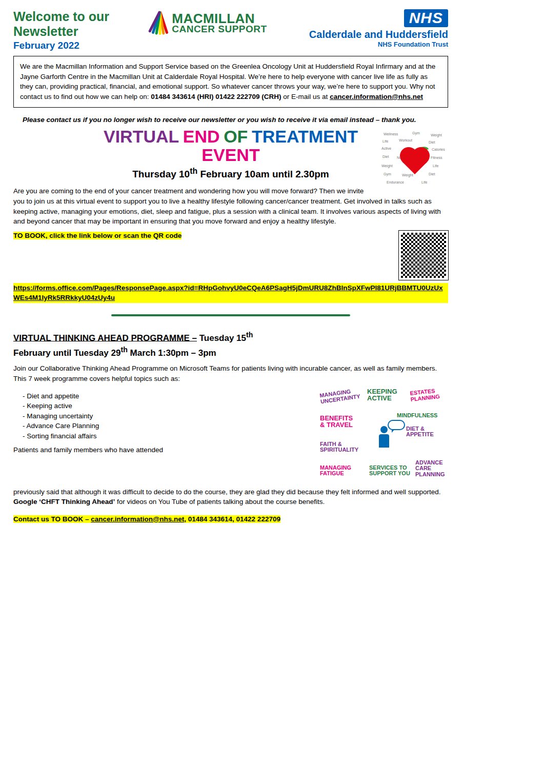Welcome to our
Newsletter
February 2022
MACMILLAN CANCER SUPPORT
NHS
Calderdale and Huddersfield
NHS Foundation Trust
We are the Macmillan Information and Support Service based on the Greenlea Oncology Unit at Huddersfield Royal Infirmary and at the Jayne Garforth Centre in the Macmillan Unit at Calderdale Royal Hospital. We’re here to help everyone with cancer live life as fully as they can, providing practical, financial, and emotional support. So whatever cancer throws your way, we’re here to support you. Why not contact us to find out how we can help on: 01484 343614 (HRI) 01422 222709 (CRH) or E-mail us at cancer.information@nhs.net
Please contact us if you no longer wish to receive our newsletter or you wish to receive it via email instead – thank you.
VIRTUAL END OF TREATMENT EVENT
Thursday 10th February 10am until 2.30pm
Wellness
Gym
Weight
Life
Workout
Diet
Active
Healthy
Calories
Diet
Nutrition
Fitness
Weight
Cancer
Life
Gym
Weight
Diet
Endurance
Life
Are you are coming to the end of your cancer treatment and wondering how you will move forward? Then we invite you to join us at this virtual event to support you to live a healthy lifestyle following cancer/cancer treatment. Get involved in talks such as keeping active, managing your emotions, diet, sleep and fatigue, plus a session with a clinical team. It involves various aspects of living with and beyond cancer that may be important in ensuring that you move forward and enjoy a healthy lifestyle.
TO BOOK, click the link below or scan the QR code
https://forms.office.com/Pages/ResponsePage.aspx?id=RHpGohvyU0eCQeA6PSagH5jDmURU8ZhBInSpXFwPI81URjBBMTU0UzUxWEs4M1IyRk5RRkkyU04zUy4u
VIRTUAL THINKING AHEAD PROGRAMME – Tuesday 15th
February until Tuesday 29th March 1:30pm – 3pm
Join our Collaborative Thinking Ahead Programme on Microsoft Teams for patients living with incurable cancer, as well as family members. This 7 week programme covers helpful topics such as:
Diet and appetite
Keeping active
Managing uncertainty
Advance Care Planning
Sorting financial affairs
Patients and family members who have attended
MANAGING
UNCERTAINTY KEEPING
ACTIVE ESTATES
PLANNING BENEFITS
& TRAVEL MINDFULNESS DIET &
APPETITE FAITH &
SPIRITUALITY MANAGING
FATIGUE SERVICES TO
SUPPORT YOU ADVANCE
CARE
PLANNING
previously said that although it was difficult to decide to do the course, they are glad they did because they felt informed and well supported. Google ‘CHFT Thinking Ahead’ for videos on You Tube of patients talking about the course benefits.
Contact us TO BOOK – cancer.information@nhs.net, 01484 343614, 01422 222709